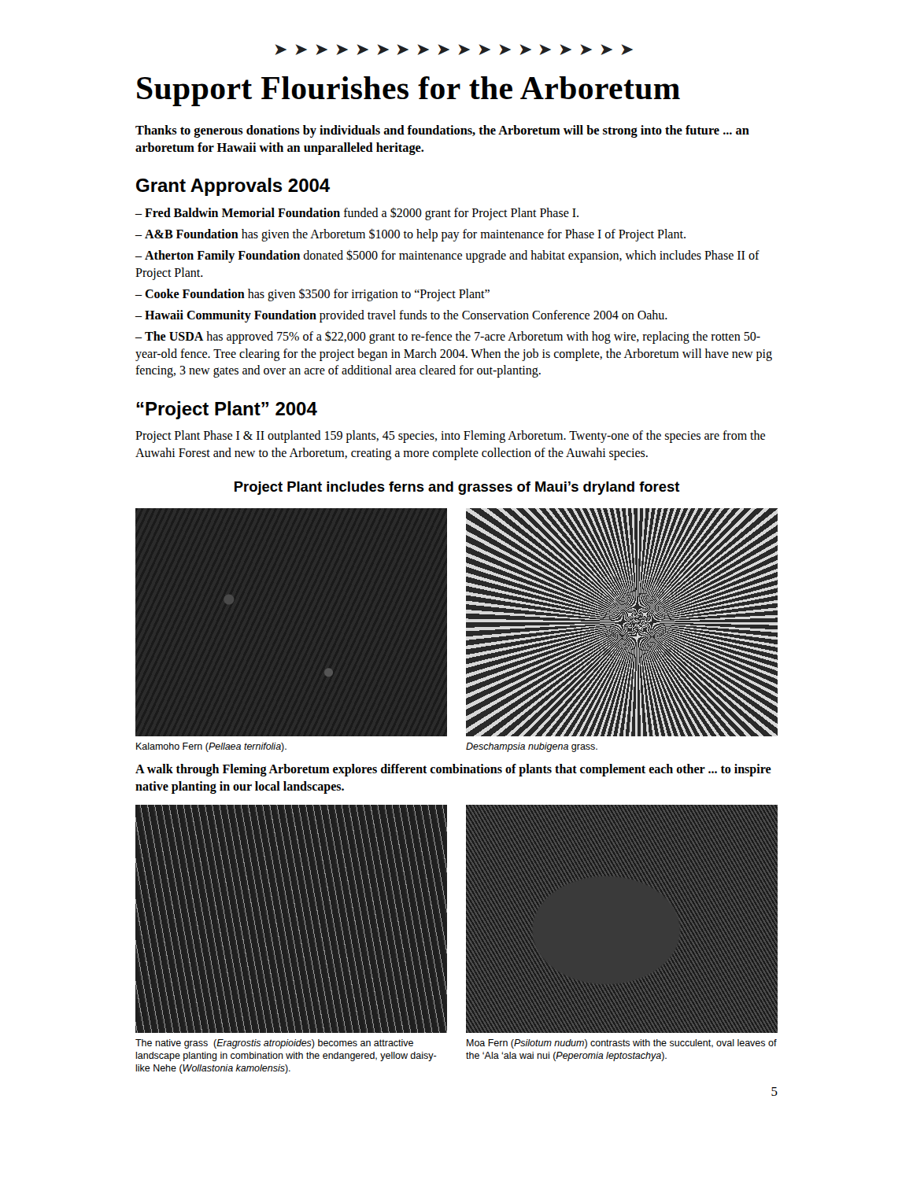➤➤➤➤➤➤➤➤➤➤➤➤➤➤➤➤➤➤
Support Flourishes for the Arboretum
Thanks to generous donations by individuals and foundations, the Arboretum will be strong into the future ... an arboretum for Hawaii with an unparalleled heritage.
Grant Approvals 2004
– Fred Baldwin Memorial Foundation funded a $2000 grant for Project Plant Phase I.
– A&B Foundation has given the Arboretum $1000 to help pay for maintenance for Phase I of Project Plant.
– Atherton Family Foundation donated $5000 for maintenance upgrade and habitat expansion, which includes Phase II of Project Plant.
– Cooke Foundation has given $3500 for irrigation to “Project Plant”
– Hawaii Community Foundation provided travel funds to the Conservation Conference 2004 on Oahu.
– The USDA has approved 75% of a $22,000 grant to re-fence the 7-acre Arboretum with hog wire, replacing the rotten 50-year-old fence. Tree clearing for the project began in March 2004. When the job is complete, the Arboretum will have new pig fencing, 3 new gates and over an acre of additional area cleared for out-planting.
“Project Plant” 2004
Project Plant Phase I & II outplanted 159 plants, 45 species, into Fleming Arboretum. Twenty-one of the species are from the Auwahi Forest and new to the Arboretum, creating a more complete collection of the Auwahi species.
Project Plant includes ferns and grasses of Maui’s dryland forest
Kalamoho Fern (Pellaea ternifolia).
Deschampsia nubigena grass.
A walk through Fleming Arboretum explores different combinations of plants that complement each other ... to inspire native planting in our local landscapes.
The native grass (Eragrostis atropioides) becomes an attractive landscape planting in combination with the endangered, yellow daisy-like Nehe (Wollastonia kamolensis).
Moa Fern (Psilotum nudum) contrasts with the succulent, oval leaves of the ‘Ala ‘ala wai nui (Peperomia leptostachya).
5